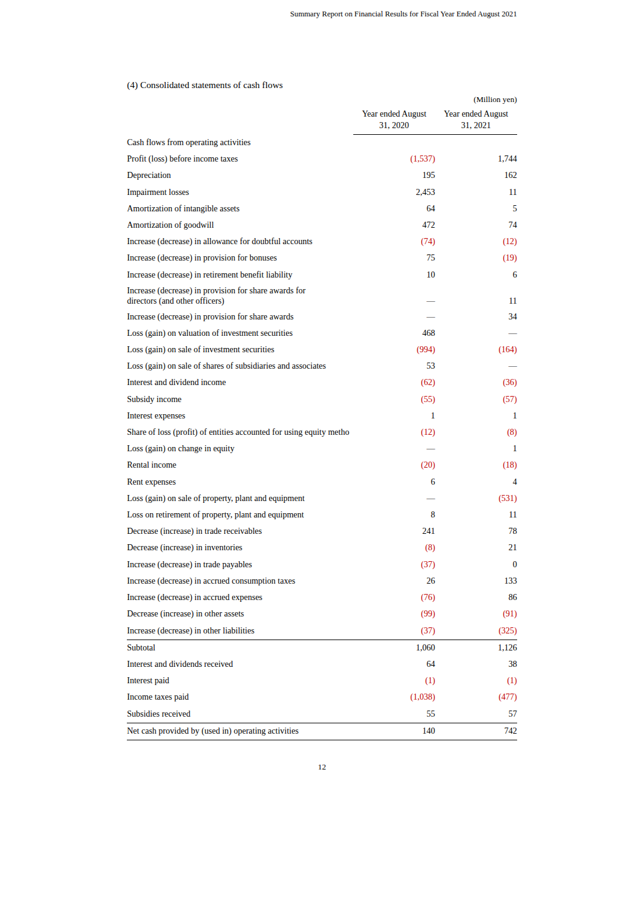Summary Report on Financial Results for Fiscal Year Ended August 2021
(4) Consolidated statements of cash flows
(Million yen)
| | Year ended August 31, 2020 | Year ended August 31, 2021 |
| --- | --- | --- |
| Cash flows from operating activities | | |
| Profit (loss) before income taxes | (1,537) | 1,744 |
| Depreciation | 195 | 162 |
| Impairment losses | 2,453 | 11 |
| Amortization of intangible assets | 64 | 5 |
| Amortization of goodwill | 472 | 74 |
| Increase (decrease) in allowance for doubtful accounts | (74) | (12) |
| Increase (decrease) in provision for bonuses | 75 | (19) |
| Increase (decrease) in retirement benefit liability | 10 | 6 |
| Increase (decrease) in provision for share awards for directors (and other officers) | — | 11 |
| Increase (decrease) in provision for share awards | — | 34 |
| Loss (gain) on valuation of investment securities | 468 | — |
| Loss (gain) on sale of investment securities | (994) | (164) |
| Loss (gain) on sale of shares of subsidiaries and associates | 53 | — |
| Interest and dividend income | (62) | (36) |
| Subsidy income | (55) | (57) |
| Interest expenses | 1 | 1 |
| Share of loss (profit) of entities accounted for using equity metho | (12) | (8) |
| Loss (gain) on change in equity | — | 1 |
| Rental income | (20) | (18) |
| Rent expenses | 6 | 4 |
| Loss (gain) on sale of property, plant and equipment | — | (531) |
| Loss on retirement of property, plant and equipment | 8 | 11 |
| Decrease (increase) in trade receivables | 241 | 78 |
| Decrease (increase) in inventories | (8) | 21 |
| Increase (decrease) in trade payables | (37) | 0 |
| Increase (decrease) in accrued consumption taxes | 26 | 133 |
| Increase (decrease) in accrued expenses | (76) | 86 |
| Decrease (increase) in other assets | (99) | (91) |
| Increase (decrease) in other liabilities | (37) | (325) |
| Subtotal | 1,060 | 1,126 |
| Interest and dividends received | 64 | 38 |
| Interest paid | (1) | (1) |
| Income taxes paid | (1,038) | (477) |
| Subsidies received | 55 | 57 |
| Net cash provided by (used in) operating activities | 140 | 742 |
12